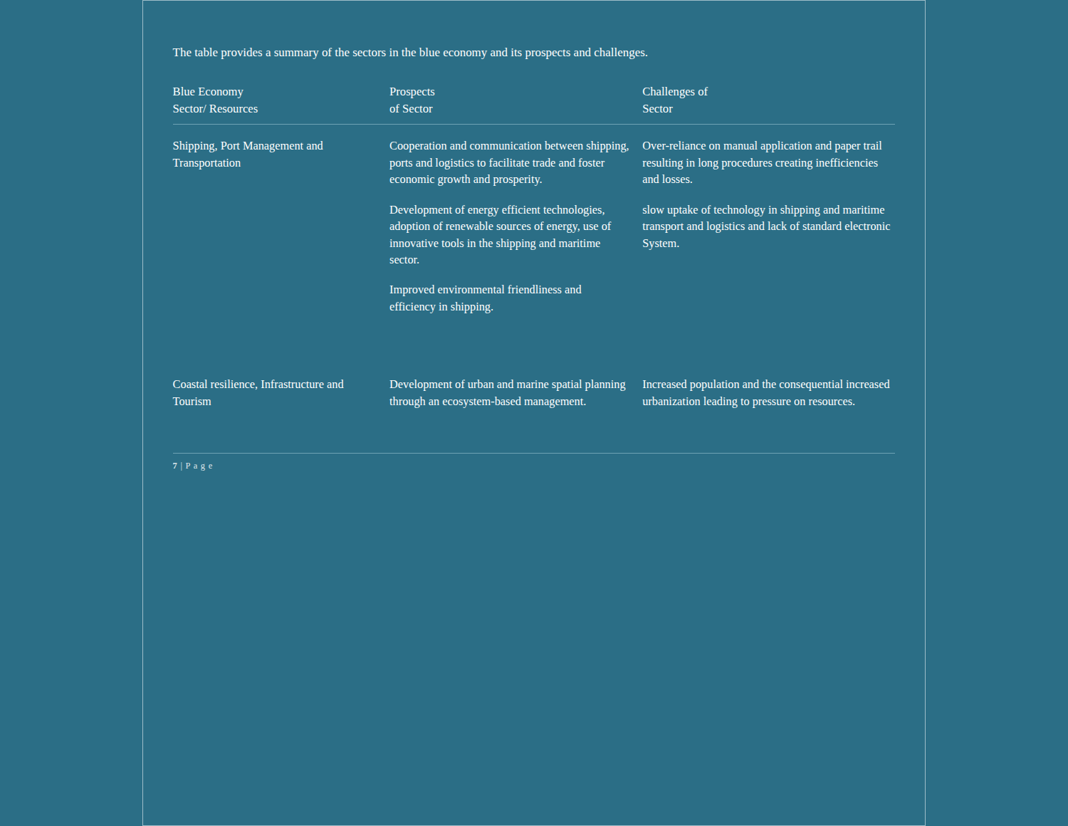The table provides a summary of the sectors in the blue economy and its prospects and challenges.
| Blue Economy Sector/ Resources | Prospects of Sector | Challenges of Sector |
| --- | --- | --- |
| Shipping, Port Management and Transportation | Cooperation and communication between shipping, ports and logistics to facilitate trade and foster economic growth and prosperity. Development of energy efficient technologies, adoption of renewable sources of energy, use of innovative tools in the shipping and maritime sector. Improved environmental friendliness and efficiency in shipping. | Over-reliance on manual application and paper trail resulting in long procedures creating inefficiencies and losses. slow uptake of technology in shipping and maritime transport and logistics and lack of standard electronic System. |
| Coastal resilience, Infrastructure and Tourism | Development of urban and marine spatial planning through an ecosystem-based management. | Increased population and the consequential increased urbanization leading to pressure on resources. |
7 | P a g e